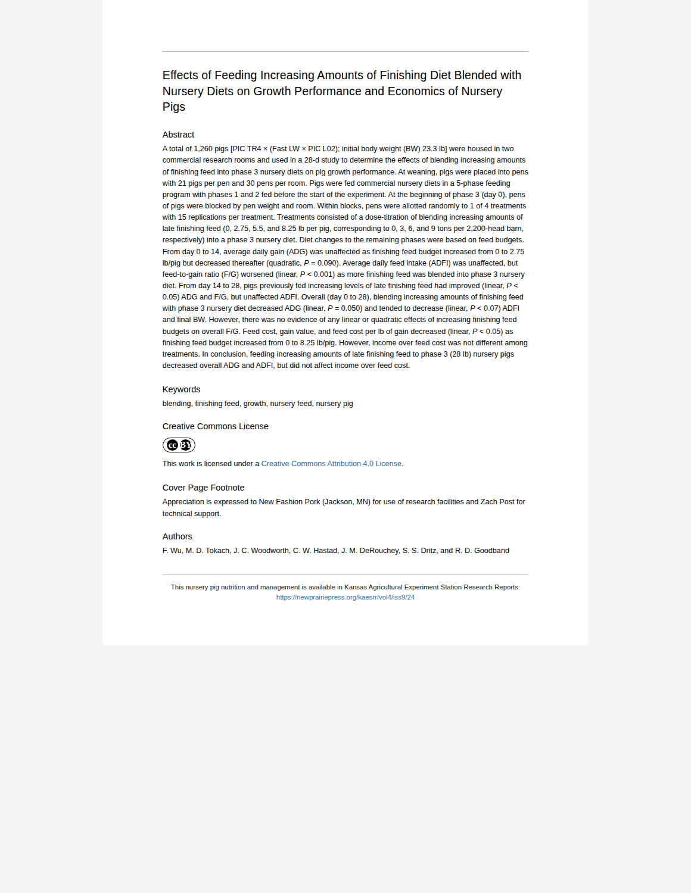Effects of Feeding Increasing Amounts of Finishing Diet Blended with Nursery Diets on Growth Performance and Economics of Nursery Pigs
Abstract
A total of 1,260 pigs [PIC TR4 × (Fast LW × PIC L02); initial body weight (BW) 23.3 lb] were housed in two commercial research rooms and used in a 28-d study to determine the effects of blending increasing amounts of finishing feed into phase 3 nursery diets on pig growth performance. At weaning, pigs were placed into pens with 21 pigs per pen and 30 pens per room. Pigs were fed commercial nursery diets in a 5-phase feeding program with phases 1 and 2 fed before the start of the experiment. At the beginning of phase 3 (day 0), pens of pigs were blocked by pen weight and room. Within blocks, pens were allotted randomly to 1 of 4 treatments with 15 replications per treatment. Treatments consisted of a dose-titration of blending increasing amounts of late finishing feed (0, 2.75, 5.5, and 8.25 lb per pig, corresponding to 0, 3, 6, and 9 tons per 2,200-head barn, respectively) into a phase 3 nursery diet. Diet changes to the remaining phases were based on feed budgets. From day 0 to 14, average daily gain (ADG) was unaffected as finishing feed budget increased from 0 to 2.75 lb/pig but decreased thereafter (quadratic, P = 0.090). Average daily feed intake (ADFI) was unaffected, but feed-to-gain ratio (F/G) worsened (linear, P < 0.001) as more finishing feed was blended into phase 3 nursery diet. From day 14 to 28, pigs previously fed increasing levels of late finishing feed had improved (linear, P < 0.05) ADG and F/G, but unaffected ADFI. Overall (day 0 to 28), blending increasing amounts of finishing feed with phase 3 nursery diet decreased ADG (linear, P = 0.050) and tended to decrease (linear, P < 0.07) ADFI and final BW. However, there was no evidence of any linear or quadratic effects of increasing finishing feed budgets on overall F/G. Feed cost, gain value, and feed cost per lb of gain decreased (linear, P < 0.05) as finishing feed budget increased from 0 to 8.25 lb/pig. However, income over feed cost was not different among treatments. In conclusion, feeding increasing amounts of late finishing feed to phase 3 (28 lb) nursery pigs decreased overall ADG and ADFI, but did not affect income over feed cost.
Keywords
blending, finishing feed, growth, nursery feed, nursery pig
Creative Commons License
cc BY
This work is licensed under a Creative Commons Attribution 4.0 License.
Cover Page Footnote
Appreciation is expressed to New Fashion Pork (Jackson, MN) for use of research facilities and Zach Post for technical support.
Authors
F. Wu, M. D. Tokach, J. C. Woodworth, C. W. Hastad, J. M. DeRouchey, S. S. Dritz, and R. D. Goodband
This nursery pig nutrition and management is available in Kansas Agricultural Experiment Station Research Reports:
https://newprairiepress.org/kaesrr/vol4/iss9/24